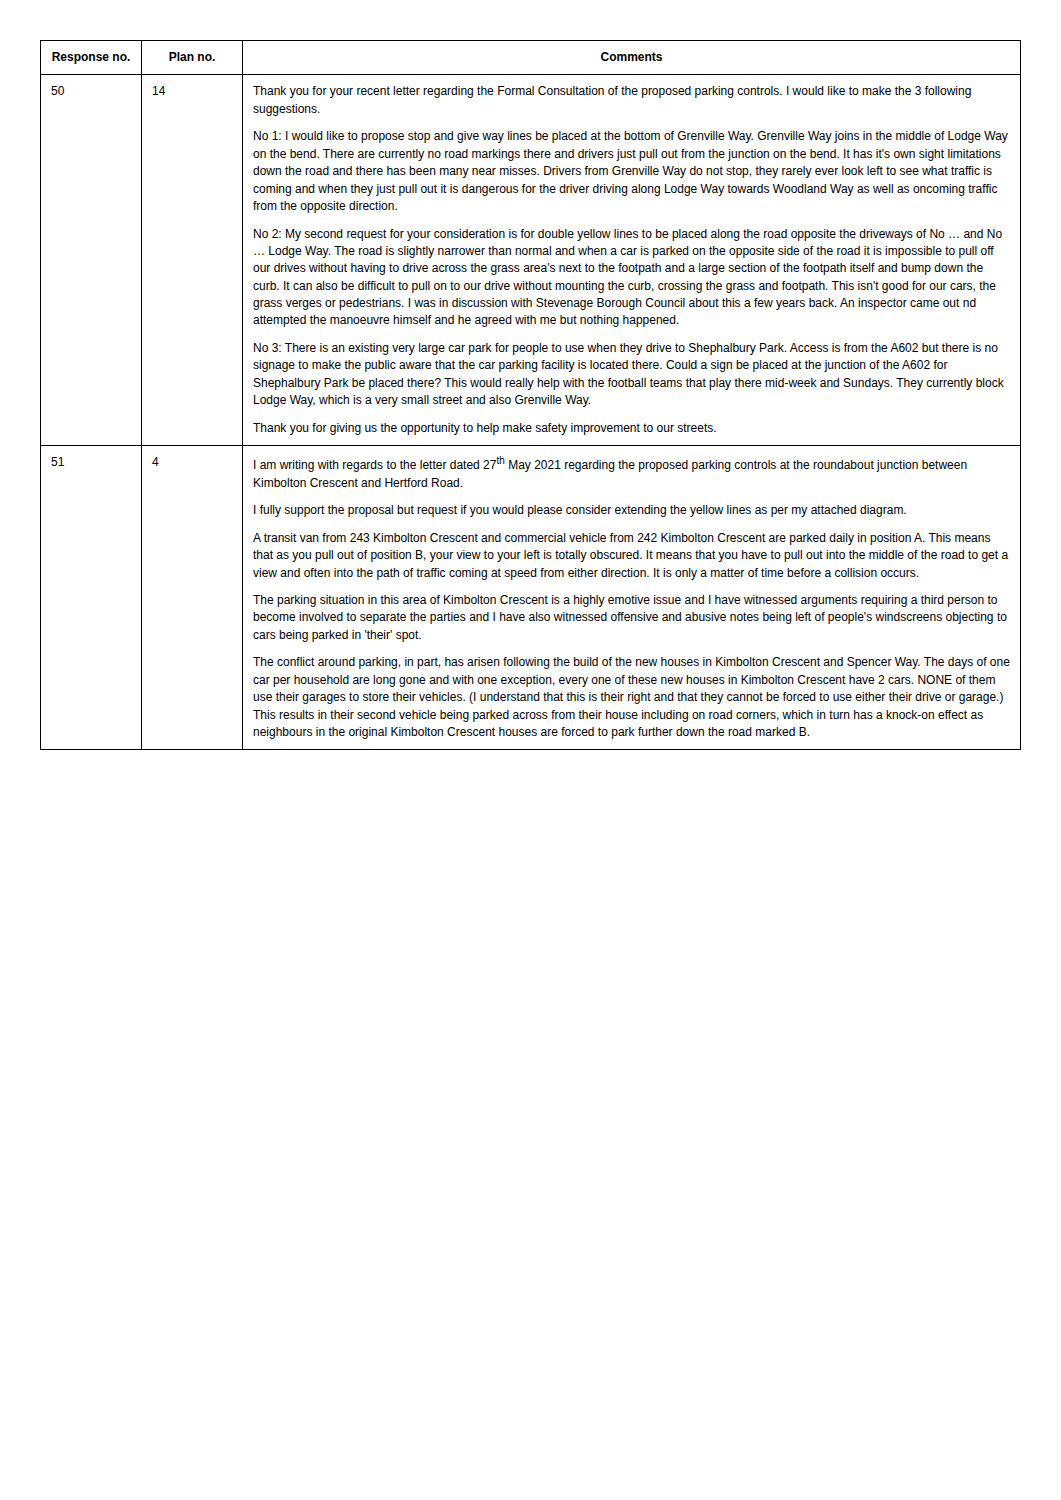| Response no. | Plan no. | Comments |
| --- | --- | --- |
| 50 | 14 | Thank you for your recent letter regarding the Formal Consultation of the proposed parking controls. I would like to make the 3 following suggestions. No 1: I would like to propose stop and give way lines be placed at the bottom of Grenville Way. Grenville Way joins in the middle of Lodge Way on the bend. There are currently no road markings there and drivers just pull out from the junction on the bend. It has it's own sight limitations down the road and there has been many near misses. Drivers from Grenville Way do not stop, they rarely ever look left to see what traffic is coming and when they just pull out it is dangerous for the driver driving along Lodge Way towards Woodland Way as well as oncoming traffic from the opposite direction. No 2: My second request for your consideration is for double yellow lines to be placed along the road opposite the driveways of No … and No … Lodge Way. The road is slightly narrower than normal and when a car is parked on the opposite side of the road it is impossible to pull off our drives without having to drive across the grass area's next to the footpath and a large section of the footpath itself and bump down the curb. It can also be difficult to pull on to our drive without mounting the curb, crossing the grass and footpath. This isn't good for our cars, the grass verges or pedestrians. I was in discussion with Stevenage Borough Council about this a few years back. An inspector came out nd attempted the manoeuvre himself and he agreed with me but nothing happened. No 3: There is an existing very large car park for people to use when they drive to Shephalbury Park. Access is from the A602 but there is no signage to make the public aware that the car parking facility is located there. Could a sign be placed at the junction of the A602 for Shephalbury Park be placed there? This would really help with the football teams that play there mid-week and Sundays. They currently block Lodge Way, which is a very small street and also Grenville Way. Thank you for giving us the opportunity to help make safety improvement to our streets. |
| 51 | 4 | I am writing with regards to the letter dated 27 th May 2021 regarding the proposed parking controls at the roundabout junction between Kimbolton Crescent and Hertford Road. I fully support the proposal but request if you would please consider extending the yellow lines as per my attached diagram. A transit van from 243 Kimbolton Crescent and commercial vehicle from 242 Kimbolton Crescent are parked daily in position A. This means that as you pull out of position B, your view to your left is totally obscured. It means that you have to pull out into the middle of the road to get a view and often into the path of traffic coming at speed from either direction. It is only a matter of time before a collision occurs. The parking situation in this area of Kimbolton Crescent is a highly emotive issue and I have witnessed arguments requiring a third person to become involved to separate the parties and I have also witnessed offensive and abusive notes being left of people's windscreens objecting to cars being parked in 'their' spot. The conflict around parking, in part, has arisen following the build of the new houses in Kimbolton Crescent and Spencer Way. The days of one car per household are long gone and with one exception, every one of these new houses in Kimbolton Crescent have 2 cars. NONE of them use their garages to store their vehicles. (I understand that this is their right and that they cannot be forced to use either their drive or garage.) This results in their second vehicle being parked across from their house including on road corners, which in turn has a knock-on effect as neighbours in the original Kimbolton Crescent houses are forced to park further down the road marked B. |